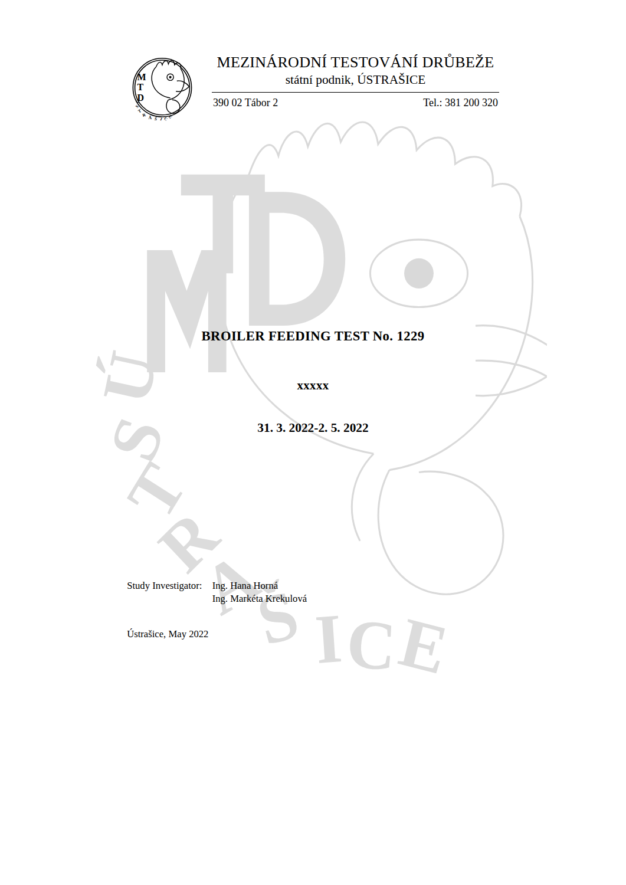Ú S T R A Š I C E
M T D Ú S T R A Š I C E
MEZINÁRODNÍ TESTOVÁNÍ DRŮBEŽE
státní podnik, ÚSTRAŠICE
390 02 Tábor 2 Tel.: 381 200 320
BROILER FEEDING TEST No. 1229
xxxxx
31. 3. 2022-2. 5. 2022
Study Investigator:
Ing. Hana Horná
Ing. Markéta Krekulová
Ústrašice, May 2022